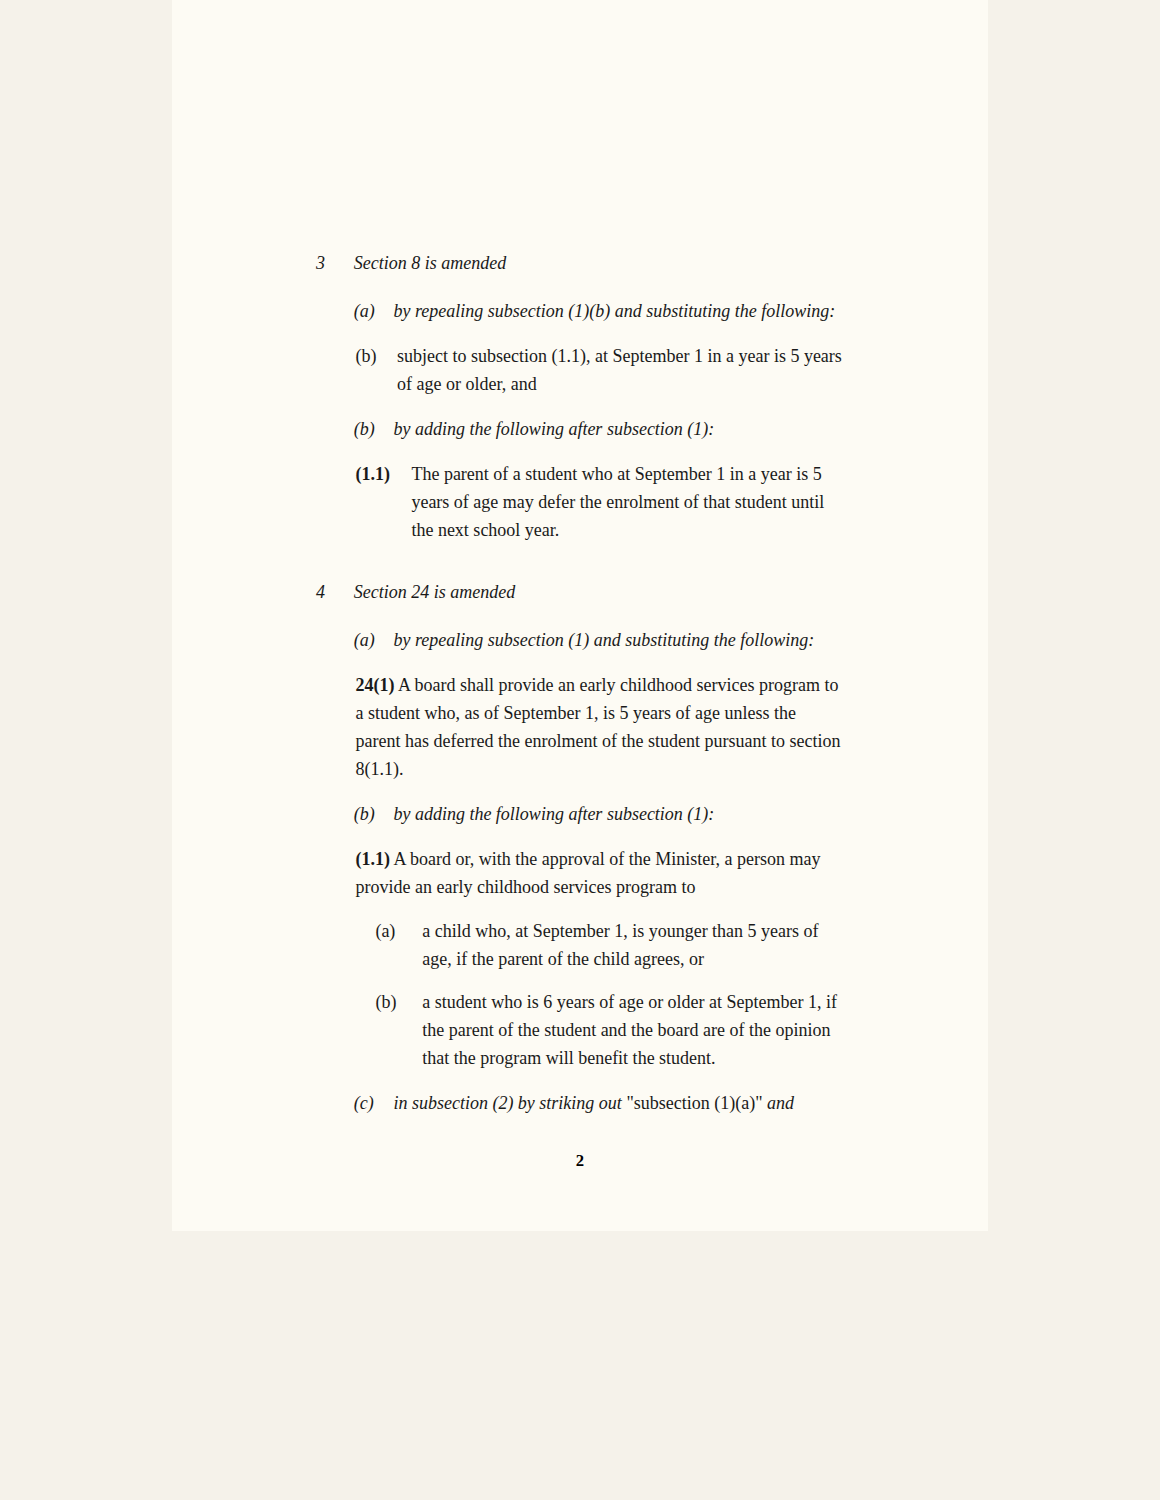3 Section 8 is amended
(a) by repealing subsection (1)(b) and substituting the following:
(b) subject to subsection (1.1), at September 1 in a year is 5 years of age or older, and
(b) by adding the following after subsection (1):
(1.1) The parent of a student who at September 1 in a year is 5 years of age may defer the enrolment of that student until the next school year.
4 Section 24 is amended
(a) by repealing subsection (1) and substituting the following:
24(1) A board shall provide an early childhood services program to a student who, as of September 1, is 5 years of age unless the parent has deferred the enrolment of the student pursuant to section 8(1.1).
(b) by adding the following after subsection (1):
(1.1) A board or, with the approval of the Minister, a person may provide an early childhood services program to
(a) a child who, at September 1, is younger than 5 years of age, if the parent of the child agrees, or
(b) a student who is 6 years of age or older at September 1, if the parent of the student and the board are of the opinion that the program will benefit the student.
(c) in subsection (2) by striking out "subsection (1)(a)" and
2